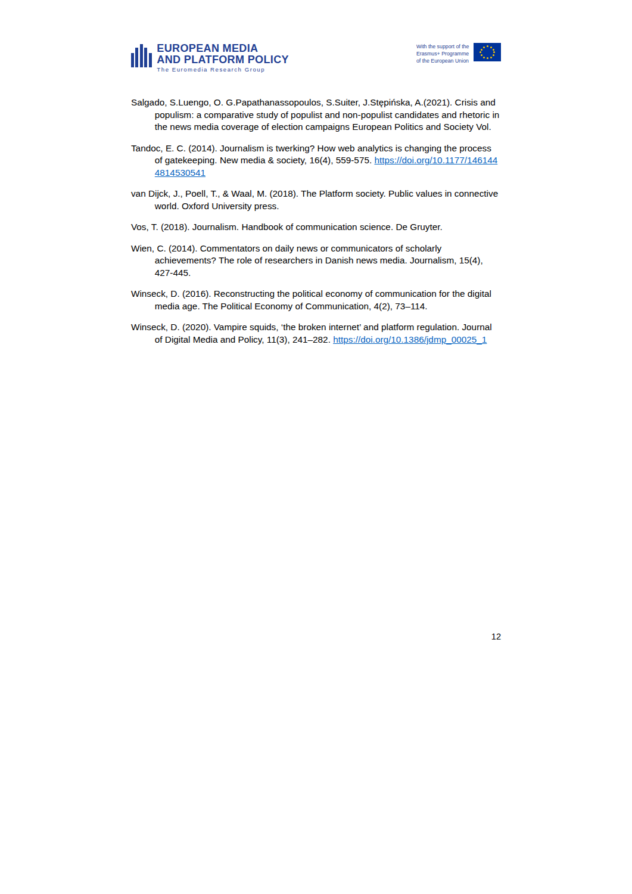European Media
and Platform Policy
The Euromedia Research Group
With the support of the
Erasmus+ Programme
of the European Union
Salgado, S.Luengo, O. G.Papathanassopoulos, S.Suiter, J.Stępińska, A.(2021). Crisis and populism: a comparative study of populist and non-populist candidates and rhetoric in the news media coverage of election campaigns European Politics and Society Vol.
Tandoc, E. C. (2014). Journalism is twerking? How web analytics is changing the process of gatekeeping. New media & society, 16(4), 559-575. https://doi.org/10.1177/1461444814530541
van Dijck, J., Poell, T., & Waal, M. (2018). The Platform society. Public values in connective world. Oxford University press.
Vos, T. (2018). Journalism. Handbook of communication science. De Gruyter.
Wien, C. (2014). Commentators on daily news or communicators of scholarly achievements? The role of researchers in Danish news media. Journalism, 15(4), 427-445.
Winseck, D. (2016). Reconstructing the political economy of communication for the digital media age. The Political Economy of Communication, 4(2), 73–114.
Winseck, D. (2020). Vampire squids, ‘the broken internet’ and platform regulation. Journal of Digital Media and Policy, 11(3), 241–282. https://doi.org/10.1386/jdmp_00025_1
12